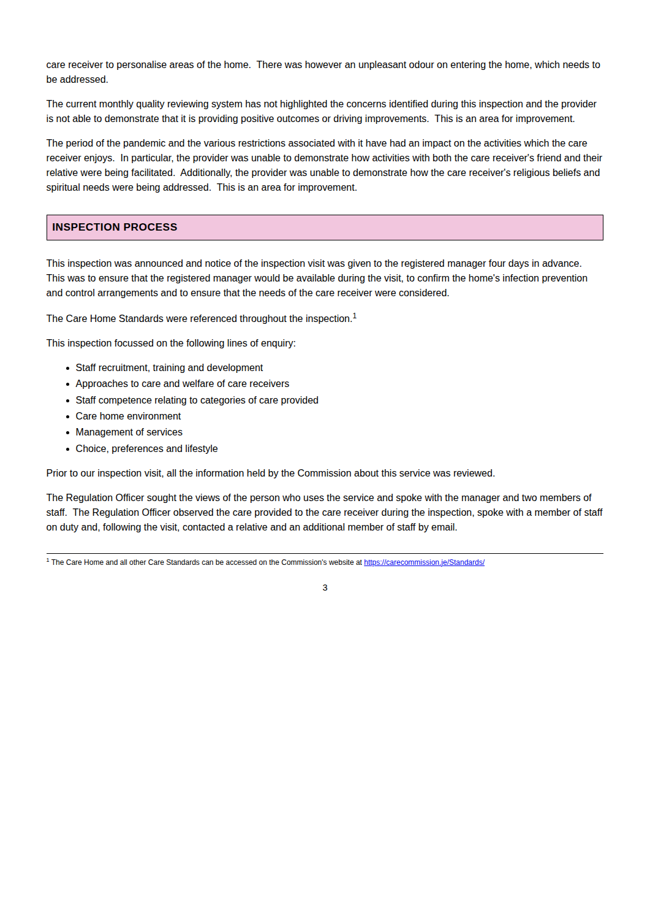care receiver to personalise areas of the home. There was however an unpleasant odour on entering the home, which needs to be addressed.
The current monthly quality reviewing system has not highlighted the concerns identified during this inspection and the provider is not able to demonstrate that it is providing positive outcomes or driving improvements. This is an area for improvement.
The period of the pandemic and the various restrictions associated with it have had an impact on the activities which the care receiver enjoys. In particular, the provider was unable to demonstrate how activities with both the care receiver's friend and their relative were being facilitated. Additionally, the provider was unable to demonstrate how the care receiver's religious beliefs and spiritual needs were being addressed. This is an area for improvement.
INSPECTION PROCESS
This inspection was announced and notice of the inspection visit was given to the registered manager four days in advance. This was to ensure that the registered manager would be available during the visit, to confirm the home's infection prevention and control arrangements and to ensure that the needs of the care receiver were considered.
The Care Home Standards were referenced throughout the inspection.1
This inspection focussed on the following lines of enquiry:
Staff recruitment, training and development
Approaches to care and welfare of care receivers
Staff competence relating to categories of care provided
Care home environment
Management of services
Choice, preferences and lifestyle
Prior to our inspection visit, all the information held by the Commission about this service was reviewed.
The Regulation Officer sought the views of the person who uses the service and spoke with the manager and two members of staff. The Regulation Officer observed the care provided to the care receiver during the inspection, spoke with a member of staff on duty and, following the visit, contacted a relative and an additional member of staff by email.
1 The Care Home and all other Care Standards can be accessed on the Commission's website at https://carecommission.je/Standards/
3